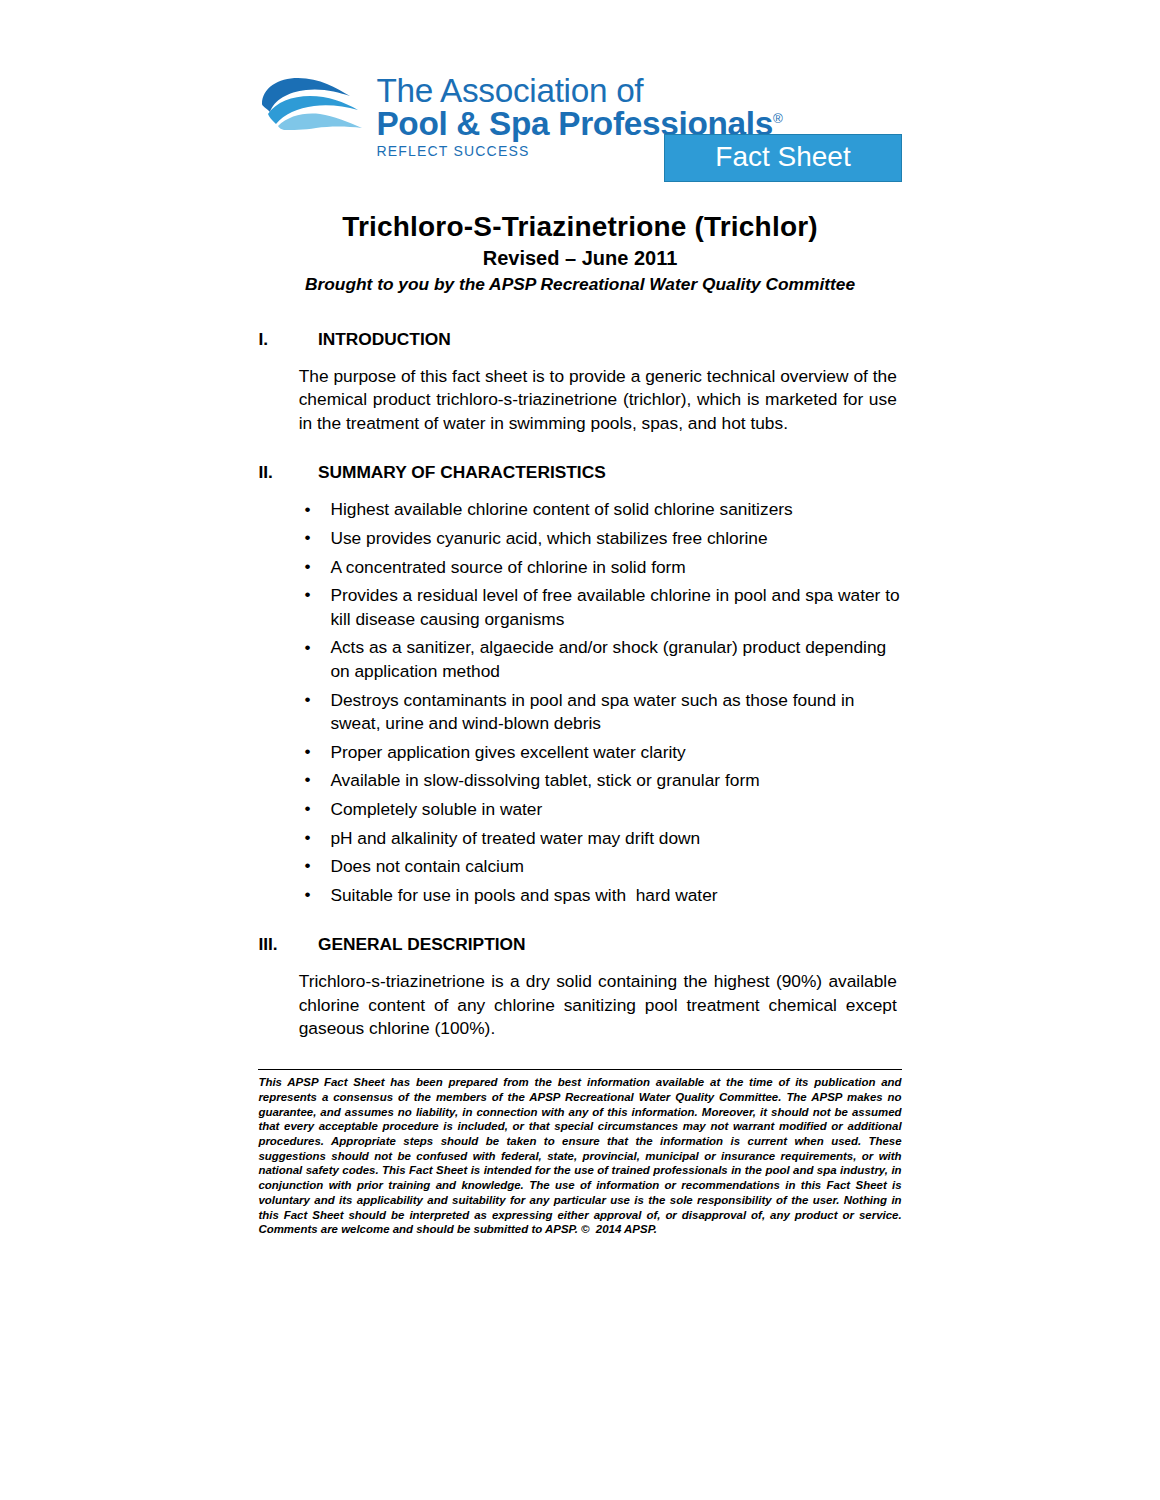The Association of
Pool & Spa Professionals®
REFLECT SUCCESS
Fact Sheet
Trichloro-S-Triazinetrione (Trichlor)
Revised – June 2011
Brought to you by the APSP Recreational Water Quality Committee
I. INTRODUCTION
The purpose of this fact sheet is to provide a generic technical overview of the chemical product trichloro-s-triazinetrione (trichlor), which is marketed for use in the treatment of water in swimming pools, spas, and hot tubs.
II. SUMMARY OF CHARACTERISTICS
Highest available chlorine content of solid chlorine sanitizers
Use provides cyanuric acid, which stabilizes free chlorine
A concentrated source of chlorine in solid form
Provides a residual level of free available chlorine in pool and spa water to kill disease causing organisms
Acts as a sanitizer, algaecide and/or shock (granular) product depending on application method
Destroys contaminants in pool and spa water such as those found in sweat, urine and wind-blown debris
Proper application gives excellent water clarity
Available in slow-dissolving tablet, stick or granular form
Completely soluble in water
pH and alkalinity of treated water may drift down
Does not contain calcium
Suitable for use in pools and spas with hard water
III. GENERAL DESCRIPTION
Trichloro-s-triazinetrione is a dry solid containing the highest (90%) available chlorine content of any chlorine sanitizing pool treatment chemical except gaseous chlorine (100%).
This APSP Fact Sheet has been prepared from the best information available at the time of its publication and represents a consensus of the members of the APSP Recreational Water Quality Committee. The APSP makes no guarantee, and assumes no liability, in connection with any of this information. Moreover, it should not be assumed that every acceptable procedure is included, or that special circumstances may not warrant modified or additional procedures. Appropriate steps should be taken to ensure that the information is current when used. These suggestions should not be confused with federal, state, provincial, municipal or insurance requirements, or with national safety codes. This Fact Sheet is intended for the use of trained professionals in the pool and spa industry, in conjunction with prior training and knowledge. The use of information or recommendations in this Fact Sheet is voluntary and its applicability and suitability for any particular use is the sole responsibility of the user. Nothing in this Fact Sheet should be interpreted as expressing either approval of, or disapproval of, any product or service. Comments are welcome and should be submitted to APSP. © 2014 APSP.